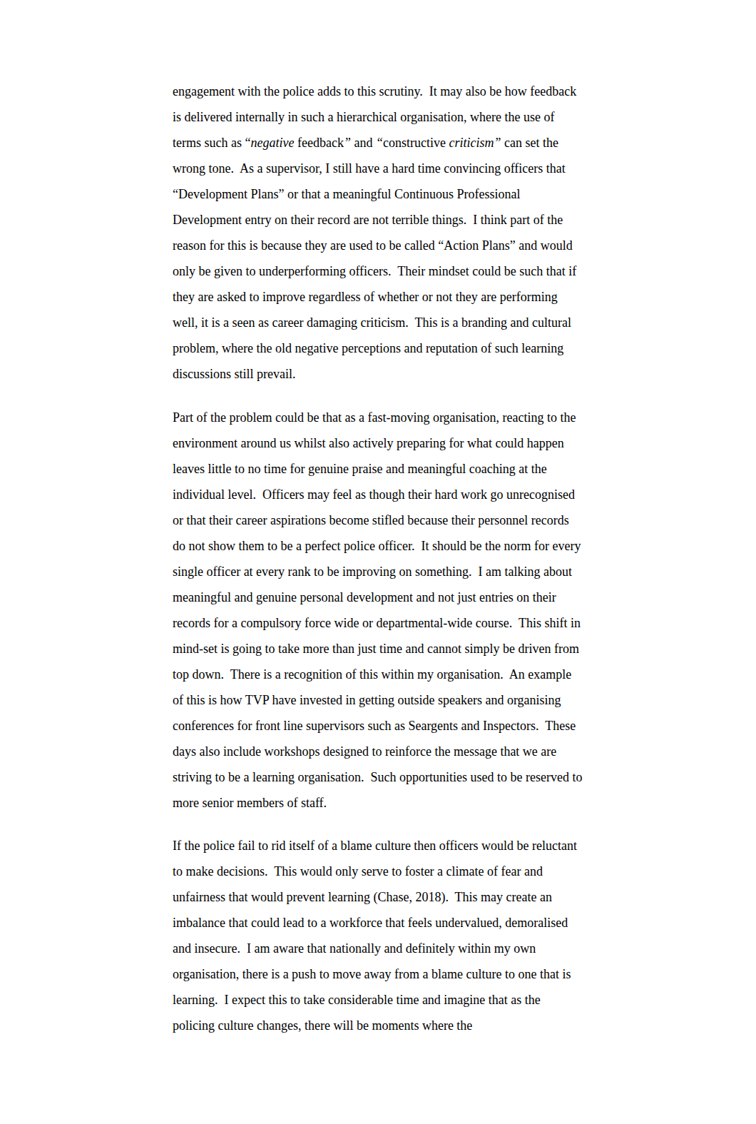engagement with the police adds to this scrutiny. It may also be how feedback is delivered internally in such a hierarchical organisation, where the use of terms such as “negative feedback” and “constructive criticism” can set the wrong tone. As a supervisor, I still have a hard time convincing officers that “Development Plans” or that a meaningful Continuous Professional Development entry on their record are not terrible things. I think part of the reason for this is because they are used to be called “Action Plans” and would only be given to underperforming officers. Their mindset could be such that if they are asked to improve regardless of whether or not they are performing well, it is a seen as career damaging criticism. This is a branding and cultural problem, where the old negative perceptions and reputation of such learning discussions still prevail.
Part of the problem could be that as a fast-moving organisation, reacting to the environment around us whilst also actively preparing for what could happen leaves little to no time for genuine praise and meaningful coaching at the individual level. Officers may feel as though their hard work go unrecognised or that their career aspirations become stifled because their personnel records do not show them to be a perfect police officer. It should be the norm for every single officer at every rank to be improving on something. I am talking about meaningful and genuine personal development and not just entries on their records for a compulsory force wide or departmental-wide course. This shift in mind-set is going to take more than just time and cannot simply be driven from top down. There is a recognition of this within my organisation. An example of this is how TVP have invested in getting outside speakers and organising conferences for front line supervisors such as Seargents and Inspectors. These days also include workshops designed to reinforce the message that we are striving to be a learning organisation. Such opportunities used to be reserved to more senior members of staff.
If the police fail to rid itself of a blame culture then officers would be reluctant to make decisions. This would only serve to foster a climate of fear and unfairness that would prevent learning (Chase, 2018). This may create an imbalance that could lead to a workforce that feels undervalued, demoralised and insecure. I am aware that nationally and definitely within my own organisation, there is a push to move away from a blame culture to one that is learning. I expect this to take considerable time and imagine that as the policing culture changes, there will be moments where the